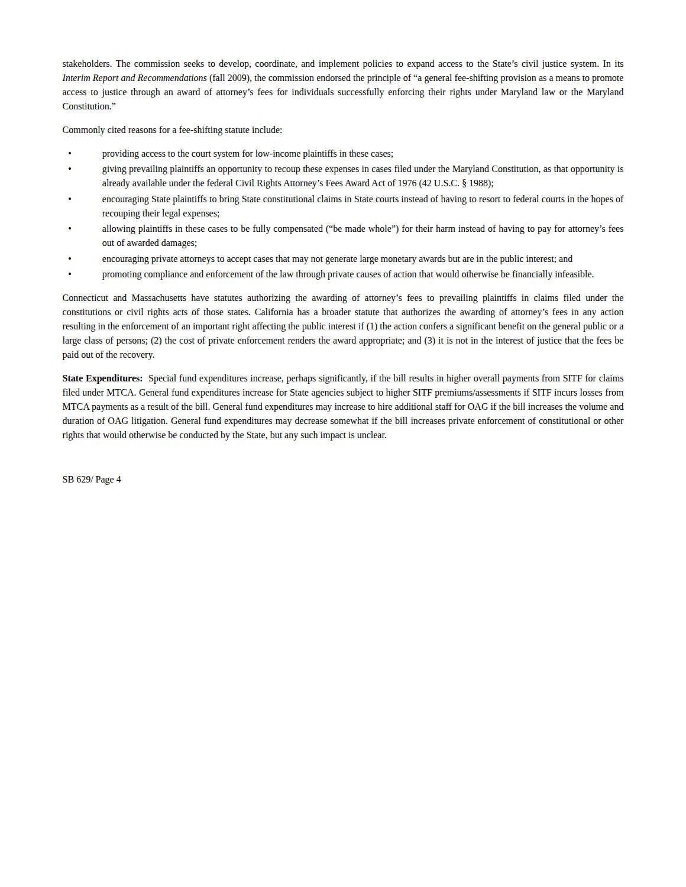stakeholders. The commission seeks to develop, coordinate, and implement policies to expand access to the State’s civil justice system. In its Interim Report and Recommendations (fall 2009), the commission endorsed the principle of “a general fee-shifting provision as a means to promote access to justice through an award of attorney’s fees for individuals successfully enforcing their rights under Maryland law or the Maryland Constitution.”
Commonly cited reasons for a fee-shifting statute include:
providing access to the court system for low-income plaintiffs in these cases;
giving prevailing plaintiffs an opportunity to recoup these expenses in cases filed under the Maryland Constitution, as that opportunity is already available under the federal Civil Rights Attorney’s Fees Award Act of 1976 (42 U.S.C. § 1988);
encouraging State plaintiffs to bring State constitutional claims in State courts instead of having to resort to federal courts in the hopes of recouping their legal expenses;
allowing plaintiffs in these cases to be fully compensated (“be made whole”) for their harm instead of having to pay for attorney’s fees out of awarded damages;
encouraging private attorneys to accept cases that may not generate large monetary awards but are in the public interest; and
promoting compliance and enforcement of the law through private causes of action that would otherwise be financially infeasible.
Connecticut and Massachusetts have statutes authorizing the awarding of attorney’s fees to prevailing plaintiffs in claims filed under the constitutions or civil rights acts of those states. California has a broader statute that authorizes the awarding of attorney’s fees in any action resulting in the enforcement of an important right affecting the public interest if (1) the action confers a significant benefit on the general public or a large class of persons; (2) the cost of private enforcement renders the award appropriate; and (3) it is not in the interest of justice that the fees be paid out of the recovery.
State Expenditures: Special fund expenditures increase, perhaps significantly, if the bill results in higher overall payments from SITF for claims filed under MTCA. General fund expenditures increase for State agencies subject to higher SITF premiums/assessments if SITF incurs losses from MTCA payments as a result of the bill. General fund expenditures may increase to hire additional staff for OAG if the bill increases the volume and duration of OAG litigation. General fund expenditures may decrease somewhat if the bill increases private enforcement of constitutional or other rights that would otherwise be conducted by the State, but any such impact is unclear.
SB 629/ Page 4